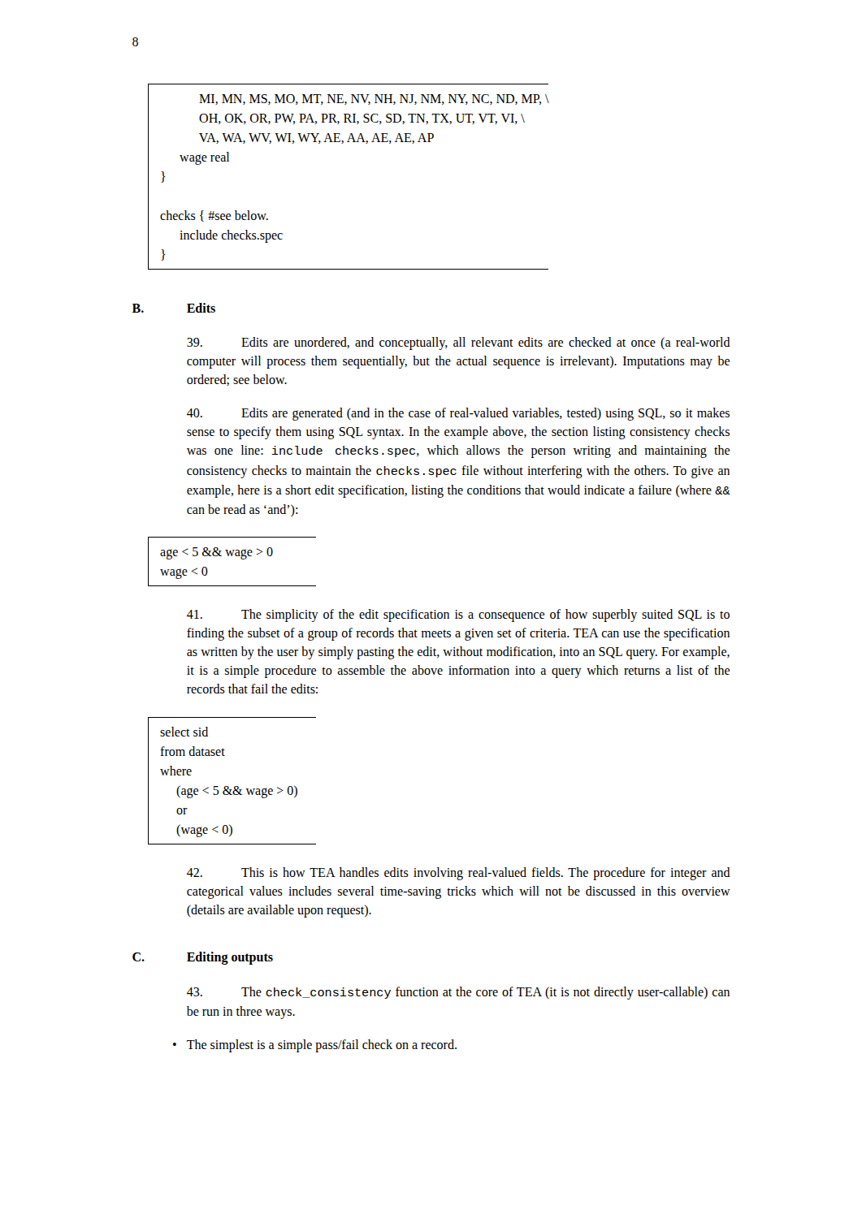8
MI, MN, MS, MO, MT, NE, NV, NH, NJ, NM, NY, NC, ND, MP, \ OH, OK, OR, PW, PA, PR, RI, SC, SD, TN, TX, UT, VT, VI, \ VA, WA, WV, WI, WY, AE, AA, AE, AE, AP wage real } checks { #see below. include checks.spec }
B. Edits
39. Edits are unordered, and conceptually, all relevant edits are checked at once (a real-world computer will process them sequentially, but the actual sequence is irrelevant). Imputations may be ordered; see below.
40. Edits are generated (and in the case of real-valued variables, tested) using SQL, so it makes sense to specify them using SQL syntax. In the example above, the section listing consistency checks was one line: include checks.spec, which allows the person writing and maintaining the consistency checks to maintain the checks.spec file without interfering with the others. To give an example, here is a short edit specification, listing the conditions that would indicate a failure (where && can be read as ‘and’):
age < 5 && wage > 0 wage < 0
41. The simplicity of the edit specification is a consequence of how superbly suited SQL is to finding the subset of a group of records that meets a given set of criteria. TEA can use the specification as written by the user by simply pasting the edit, without modification, into an SQL query. For example, it is a simple procedure to assemble the above information into a query which returns a list of the records that fail the edits:
select sid from dataset where (age < 5 && wage > 0) or (wage < 0)
42. This is how TEA handles edits involving real-valued fields. The procedure for integer and categorical values includes several time-saving tricks which will not be discussed in this overview (details are available upon request).
C. Editing outputs
43. The check_consistency function at the core of TEA (it is not directly user-callable) can be run in three ways.
The simplest is a simple pass/fail check on a record.